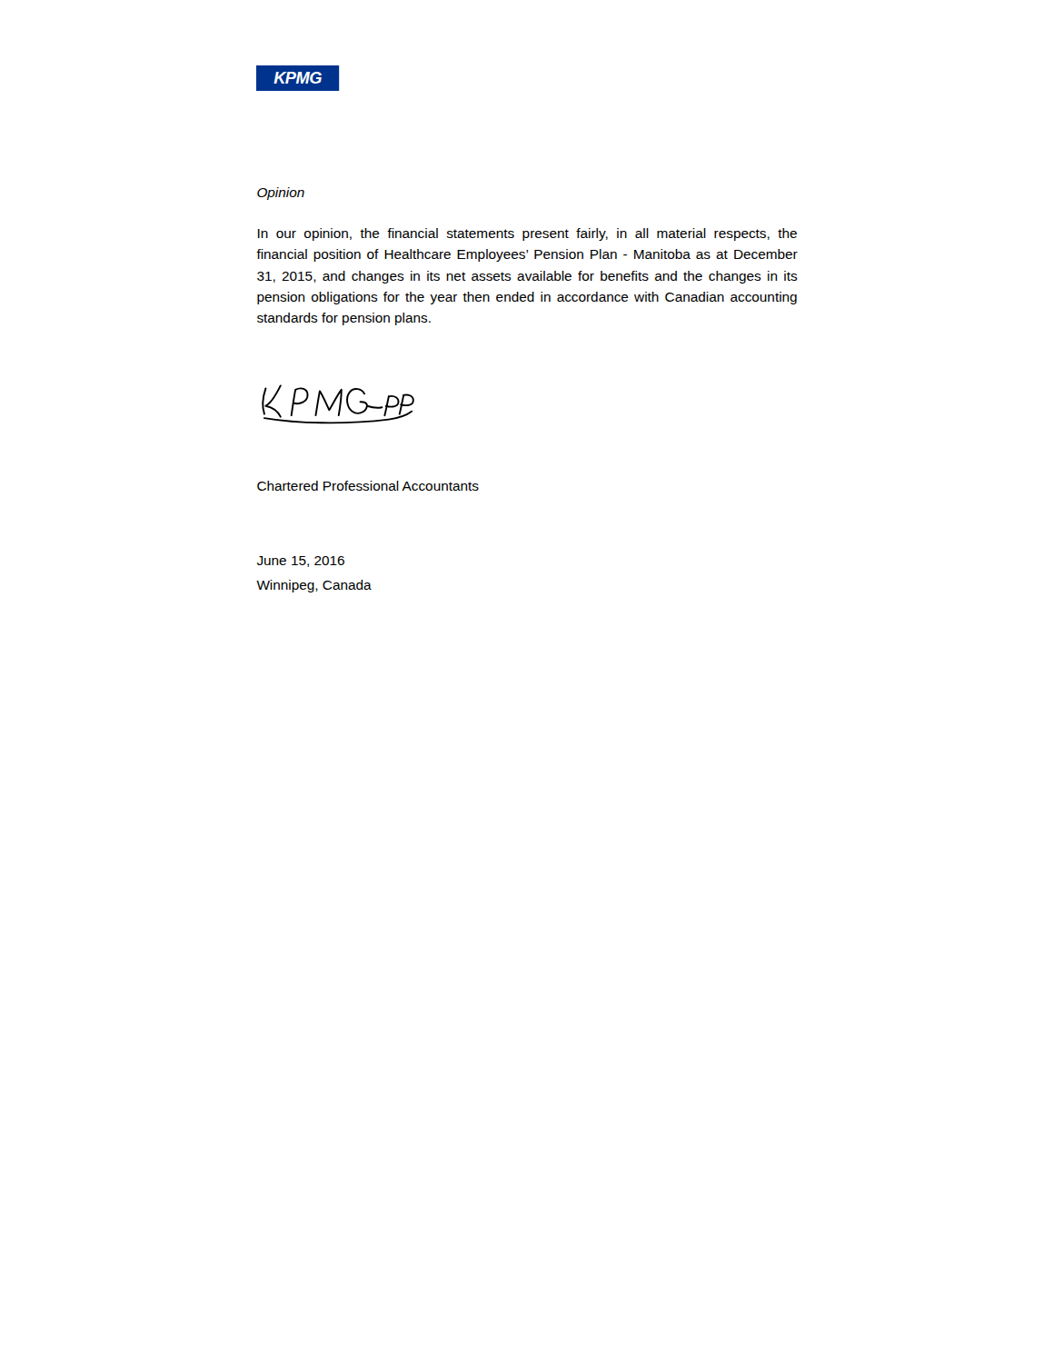KPMG
Opinion
In our opinion, the financial statements present fairly, in all material respects, the financial position of Healthcare Employees’ Pension Plan - Manitoba as at December 31, 2015, and changes in its net assets available for benefits and the changes in its pension obligations for the year then ended in accordance with Canadian accounting standards for pension plans.
Chartered Professional Accountants
June 15, 2016
Winnipeg, Canada